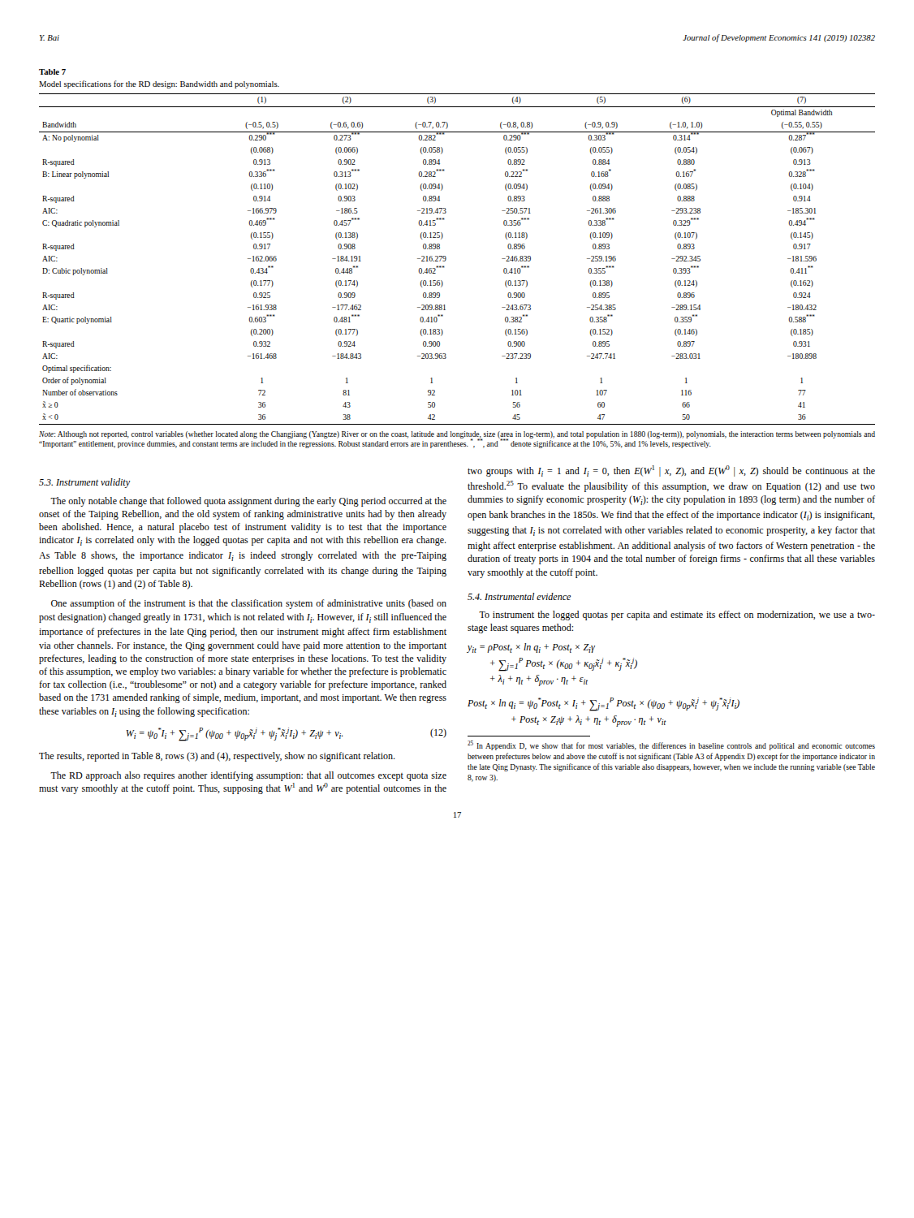Y. Bai
Journal of Development Economics 141 (2019) 102382
Table 7 Model specifications for the RD design: Bandwidth and polynomials.
| | (1) | (2) | (3) | (4) | (5) | (6) | (7) |
| --- | --- | --- | --- | --- | --- | --- | --- |
| | | | | | | | Optimal Bandwidth |
| Bandwidth | (−0.5, 0.5) | (−0.6, 0.6) | (−0.7, 0.7) | (−0.8, 0.8) | (−0.9, 0.9) | (−1.0, 1.0) | (−0.55, 0.55) |
| A: No polynomial | 0.290 *** | 0.273 *** | 0.282 *** | 0.290 *** | 0.303 *** | 0.314 *** | 0.287 *** |
| | (0.068) | (0.066) | (0.058) | (0.055) | (0.055) | (0.054) | (0.067) |
| R-squared | 0.913 | 0.902 | 0.894 | 0.892 | 0.884 | 0.880 | 0.913 |
| B: Linear polynomial | 0.336 *** | 0.313 *** | 0.282 *** | 0.222 ** | 0.168 * | 0.167 * | 0.328 *** |
| | (0.110) | (0.102) | (0.094) | (0.094) | (0.094) | (0.085) | (0.104) |
| R-squared | 0.914 | 0.903 | 0.894 | 0.893 | 0.888 | 0.888 | 0.914 |
| AIC: | −166.979 | −186.5 | −219.473 | −250.571 | −261.306 | −293.238 | −185.301 |
| C: Quadratic polynomial | 0.469 *** | 0.457 *** | 0.415 *** | 0.356 *** | 0.338 *** | 0.329 *** | 0.494 *** |
| | (0.155) | (0.138) | (0.125) | (0.118) | (0.109) | (0.107) | (0.145) |
| R-squared | 0.917 | 0.908 | 0.898 | 0.896 | 0.893 | 0.893 | 0.917 |
| AIC: | −162.066 | −184.191 | −216.279 | −246.839 | −259.196 | −292.345 | −181.596 |
| D: Cubic polynomial | 0.434 ** | 0.448 ** | 0.462 *** | 0.410 *** | 0.355 *** | 0.393 *** | 0.411 ** |
| | (0.177) | (0.174) | (0.156) | (0.137) | (0.138) | (0.124) | (0.162) |
| R-squared | 0.925 | 0.909 | 0.899 | 0.900 | 0.895 | 0.896 | 0.924 |
| AIC: | −161.938 | −177.462 | −209.881 | −243.673 | −254.385 | −289.154 | −180.432 |
| E: Quartic polynomial | 0.603 *** | 0.481 *** | 0.410 ** | 0.382 ** | 0.358 ** | 0.359 ** | 0.588 *** |
| | (0.200) | (0.177) | (0.183) | (0.156) | (0.152) | (0.146) | (0.185) |
| R-squared | 0.932 | 0.924 | 0.900 | 0.900 | 0.895 | 0.897 | 0.931 |
| AIC: | −161.468 | −184.843 | −203.963 | −237.239 | −247.741 | −283.031 | −180.898 |
| Optimal specification: | | | | | | | |
| Order of polynomial | 1 | 1 | 1 | 1 | 1 | 1 | 1 |
| Number of observations | 72 | 81 | 92 | 101 | 107 | 116 | 77 |
| x̃ ≥ 0 | 36 | 43 | 50 | 56 | 60 | 66 | 41 |
| x̃ < 0 | 36 | 38 | 42 | 45 | 47 | 50 | 36 |
Note: Although not reported, control variables (whether located along the Changjiang (Yangtze) River or on the coast, latitude and longitude, size (area in log-term), and total population in 1880 (log-term)), polynomials, the interaction terms between polynomials and “Important” entitlement, province dummies, and constant terms are included in the regressions. Robust standard errors are in parentheses. *, **, and *** denote significance at the 10%, 5%, and 1% levels, respectively.
5.3. Instrument validity
The only notable change that followed quota assignment during the early Qing period occurred at the onset of the Taiping Rebellion, and the old system of ranking administrative units had by then already been abolished. Hence, a natural placebo test of instrument validity is to test that the importance indicator Ii is correlated only with the logged quotas per capita and not with this rebellion era change. As Table 8 shows, the importance indicator Ii is indeed strongly correlated with the pre-Taiping rebellion logged quotas per capita but not significantly correlated with its change during the Taiping Rebellion (rows (1) and (2) of Table 8).
One assumption of the instrument is that the classification system of administrative units (based on post designation) changed greatly in 1731, which is not related with Ii. However, if Ii still influenced the importance of prefectures in the late Qing period, then our instrument might affect firm establishment via other channels. For instance, the Qing government could have paid more attention to the important prefectures, leading to the construction of more state enterprises in these locations. To test the validity of this assumption, we employ two variables: a binary variable for whether the prefecture is problematic for tax collection (i.e., “troublesome” or not) and a category variable for prefecture importance, ranked based on the 1731 amended ranking of simple, medium, important, and most important. We then regress these variables on Ii using the following specification:
Wi = ψ0*Ii + ∑j=1P (ψ00 + ψ0px̃ij + ψj*x̃ijIi) + Ziψ + vi. (12)
The results, reported in Table 8, rows (3) and (4), respectively, show no significant relation.
The RD approach also requires another identifying assumption: that all outcomes except quota size must vary smoothly at the cutoff point. Thus, supposing that W1 and W0 are potential outcomes in the two groups with Ii = 1 and Ii = 0, then E(W1 | x, Z), and E(W0 | x, Z) should be continuous at the threshold.25 To evaluate the plausibility of this assumption, we draw on Equation (12) and use two dummies to signify economic prosperity (Wi): the city population in 1893 (log term) and the number of open bank branches in the 1850s. We find that the effect of the importance indicator (Ii) is insignificant, suggesting that Ii is not correlated with other variables related to economic prosperity, a key factor that might affect enterprise establishment. An additional analysis of two factors of Western penetration - the duration of treaty ports in 1904 and the total number of foreign firms - confirms that all these variables vary smoothly at the cutoff point.
5.4. Instrumental evidence
To instrument the logged quotas per capita and estimate its effect on modernization, we use a two-stage least squares method:
yit = ρPostt × ln qi + Postt × Ziγ + ∑j=1P Postt × (κ00 + κ0jx̃ij + κj*x̃ij) + λi + ηt + δprov · ηt + εit
Postt × ln qi = ψ0*Postt × Ii + ∑j=1P Postt × (ψ00 + ψ0px̃ij + ψj*x̃ijIi) + Postt × Ziψ + λi + ηt + δprov · ηt + vit
25 In Appendix D, we show that for most variables, the differences in baseline controls and political and economic outcomes between prefectures below and above the cutoff is not significant (Table A3 of Appendix D) except for the importance indicator in the late Qing Dynasty. The significance of this variable also disappears, however, when we include the running variable (see Table 8, row 3).
17